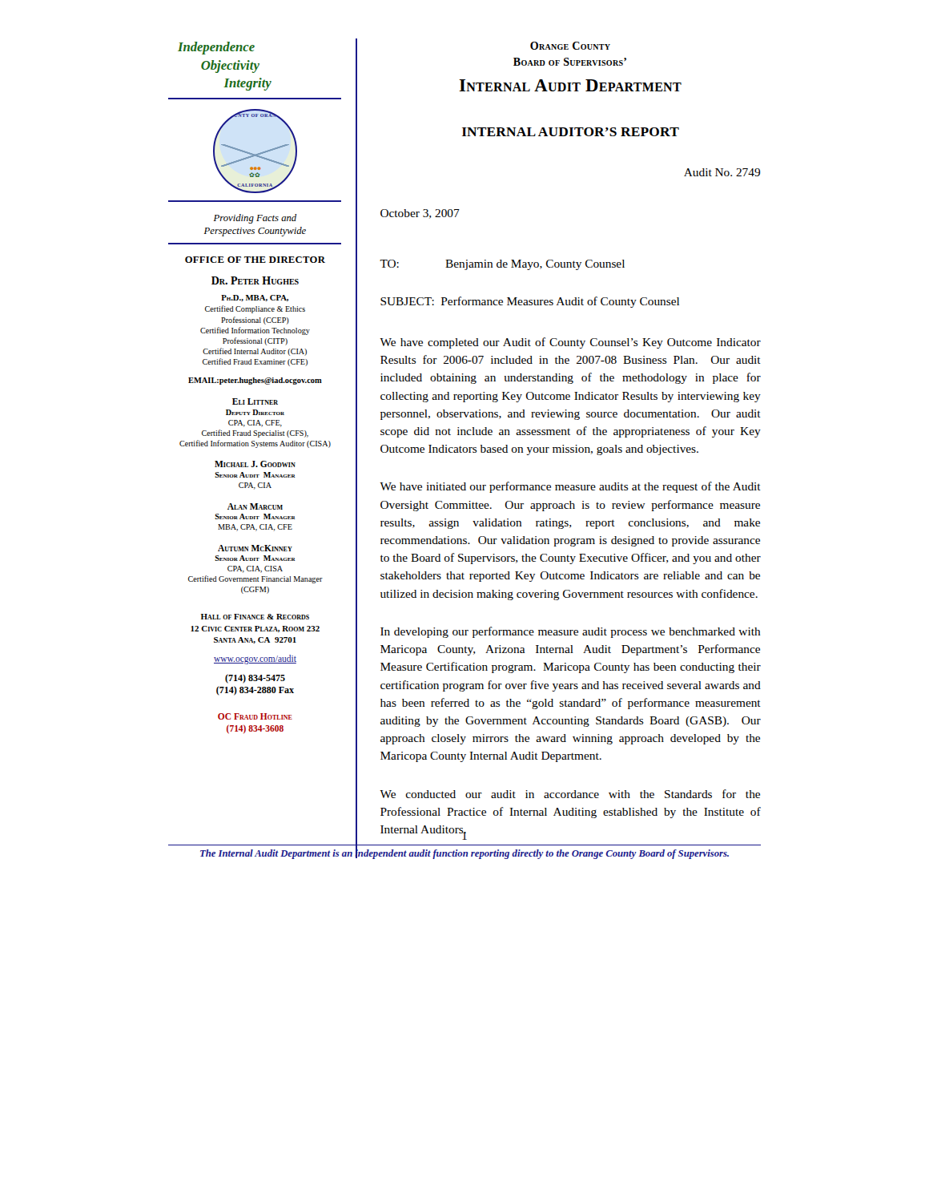Independence Objectivity Integrity
COUNTY OF ORANGE
●●●
✿✿
CALIFORNIA
Providing Facts and
Perspectives Countywide
OFFICE OF THE DIRECTOR
Dr. Peter Hughes
Ph.D., MBA, CPA,
Certified Compliance & Ethics
Professional (CCEP)
Certified Information Technology
Professional (CITP)
Certified Internal Auditor (CIA)
Certified Fraud Examiner (CFE)
EMAIL:peter.hughes@iad.ocgov.com
Eli Littner
Deputy Director
CPA, CIA, CFE,
Certified Fraud Specialist (CFS),
Certified Information Systems Auditor (CISA)
Michael J. Goodwin
Senior Audit Manager
CPA, CIA
Alan Marcum
Senior Audit Manager
MBA, CPA, CIA, CFE
Autumn McKinney
Senior Audit Manager
CPA, CIA, CISA
Certified Government Financial Manager
(CGFM)
Hall of Finance & Records
12 Civic Center Plaza, Room 232
Santa Ana, CA 92701
www.ocgov.com/audit
(714) 834-5475
(714) 834-2880 Fax
OC Fraud Hotline
(714) 834-3608
Orange County
Board of Supervisors’
Internal Audit Department
INTERNAL AUDITOR’S REPORT
Audit No. 2749
October 3, 2007
TO: Benjamin de Mayo, County Counsel
SUBJECT: Performance Measures Audit of County Counsel
We have completed our Audit of County Counsel’s Key Outcome Indicator Results for 2006-07 included in the 2007-08 Business Plan. Our audit included obtaining an understanding of the methodology in place for collecting and reporting Key Outcome Indicator Results by interviewing key personnel, observations, and reviewing source documentation. Our audit scope did not include an assessment of the appropriateness of your Key Outcome Indicators based on your mission, goals and objectives.
We have initiated our performance measure audits at the request of the Audit Oversight Committee. Our approach is to review performance measure results, assign validation ratings, report conclusions, and make recommendations. Our validation program is designed to provide assurance to the Board of Supervisors, the County Executive Officer, and you and other stakeholders that reported Key Outcome Indicators are reliable and can be utilized in decision making covering Government resources with confidence.
In developing our performance measure audit process we benchmarked with Maricopa County, Arizona Internal Audit Department’s Performance Measure Certification program. Maricopa County has been conducting their certification program for over five years and has received several awards and has been referred to as the “gold standard” of performance measurement auditing by the Government Accounting Standards Board (GASB). Our approach closely mirrors the award winning approach developed by the Maricopa County Internal Audit Department.
We conducted our audit in accordance with the Standards for the Professional Practice of Internal Auditing established by the Institute of Internal Auditors.
1
The Internal Audit Department is an independent audit function reporting directly to the Orange County Board of Supervisors.